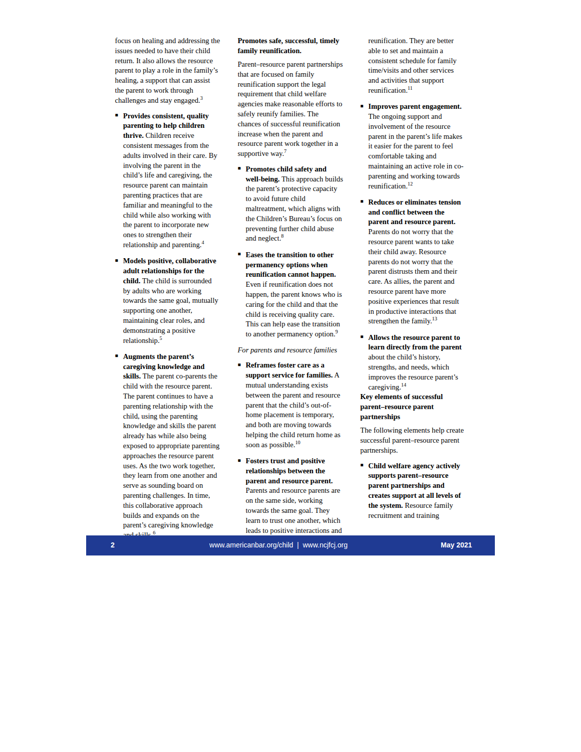focus on healing and addressing the issues needed to have their child return. It also allows the resource parent to play a role in the family’s healing, a support that can assist the parent to work through challenges and stay engaged.3
Provides consistent, quality parenting to help children thrive. Children receive consistent messages from the adults involved in their care. By involving the parent in the child’s life and caregiving, the resource parent can maintain parenting practices that are familiar and meaningful to the child while also working with the parent to incorporate new ones to strengthen their relationship and parenting.4
Models positive, collaborative adult relationships for the child. The child is surrounded by adults who are working towards the same goal, mutually supporting one another, maintaining clear roles, and demonstrating a positive relationship.5
Augments the parent’s caregiving knowledge and skills. The parent co-parents the child with the resource parent. The parent continues to have a parenting relationship with the child, using the parenting knowledge and skills the parent already has while also being exposed to appropriate parenting approaches the resource parent uses. As the two work together, they learn from one another and serve as sounding board on parenting challenges. In time, this collaborative approach builds and expands on the parent’s caregiving knowledge and skills.6
Promotes safe, successful, timely family reunification.
Parent–resource parent partnerships that are focused on family reunification support the legal requirement that child welfare agencies make reasonable efforts to safely reunify families. The chances of successful reunification increase when the parent and resource parent work together in a supportive way.7
Promotes child safety and well-being. This approach builds the parent’s protective capacity to avoid future child maltreatment, which aligns with the Children’s Bureau’s focus on preventing further child abuse and neglect.8
Eases the transition to other permanency options when reunification cannot happen. Even if reunification does not happen, the parent knows who is caring for the child and that the child is receiving quality care. This can help ease the transition to another permanency option.9
For parents and resource families
Reframes foster care as a support service for families. A mutual understanding exists between the parent and resource parent that the child’s out-of-home placement is temporary, and both are moving towards helping the child return home as soon as possible.10
Fosters trust and positive relationships between the parent and resource parent. Parents and resource parents are on the same side, working towards the same goal. They learn to trust one another, which leads to positive interactions and experiences that allow them to work together toward reunification. They are better able to set and maintain a consistent schedule for family time/visits and other services and activities that support reunification.11
Improves parent engagement. The ongoing support and involvement of the resource parent in the parent’s life makes it easier for the parent to feel comfortable taking and maintaining an active role in co-parenting and working towards reunification.12
Reduces or eliminates tension and conflict between the parent and resource parent. Parents do not worry that the resource parent wants to take their child away. Resource parents do not worry that the parent distrusts them and their care. As allies, the parent and resource parent have more positive experiences that result in productive interactions that strengthen the family.13
Allows the resource parent to learn directly from the parent about the child’s history, strengths, and needs, which improves the resource parent’s caregiving.14
Key elements of successful parent–resource parent partnerships
The following elements help create successful parent–resource parent partnerships.
Child welfare agency actively supports parent–resource parent partnerships and creates support at all levels of the system. Resource family recruitment and training
2
www.americanbar.org/child | www.ncjfcj.org
May 2021